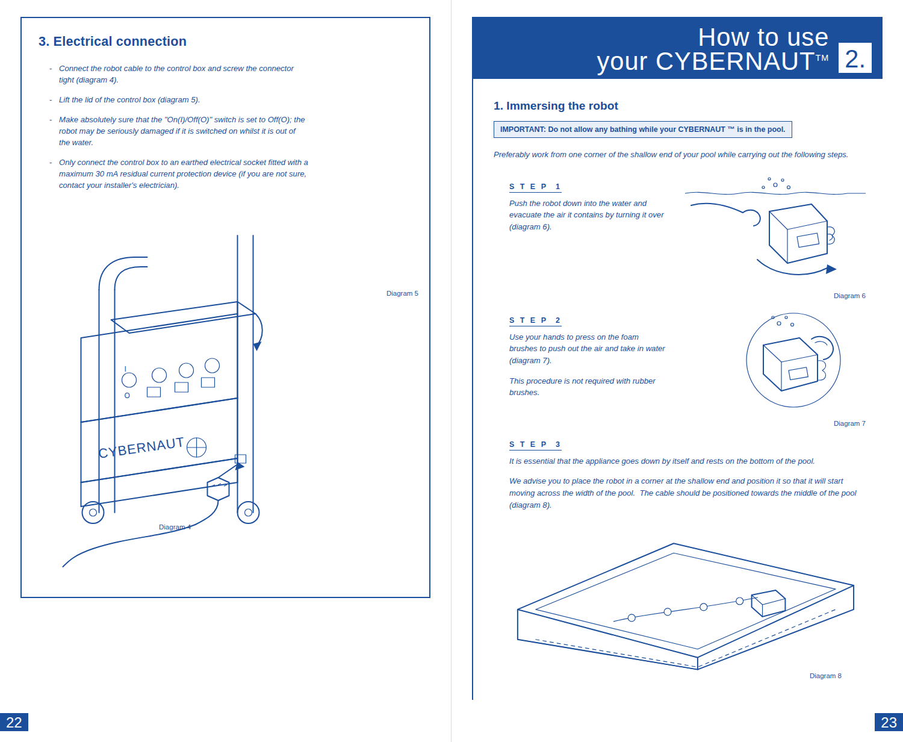3. Electrical connection
Connect the robot cable to the control box and screw the connector tight (diagram 4).
Lift the lid of the control box (diagram 5).
Make absolutely sure that the "On(I)/Off(O)" switch is set to Off(O); the robot may be seriously damaged if it is switched on whilst it is out of the water.
Only connect the control box to an earthed electrical socket fitted with a maximum 30 mA residual current protection device (if you are not sure, contact your installer's electrician).
I O CYBERNAUT
Diagram 5
Diagram 4
22
How to use your CYBERNAUTTM
2.
1. Immersing the robot
IMPORTANT: Do not allow any bathing while your CYBERNAUT ™ is in the pool.
Preferably work from one corner of the shallow end of your pool while carrying out the following steps.
S T E P 1
Push the robot down into the water and evacuate the air it contains by turning it over (diagram 6).
Diagram 6
S T E P 2
Use your hands to press on the foam brushes to push out the air and take in water (diagram 7).
This procedure is not required with rubber brushes.
Diagram 7
S T E P 3
It is essential that the appliance goes down by itself and rests on the bottom of the pool.
We advise you to place the robot in a corner at the shallow end and position it so that it will start moving across the width of the pool. The cable should be positioned towards the middle of the pool (diagram 8).
Diagram 8
23